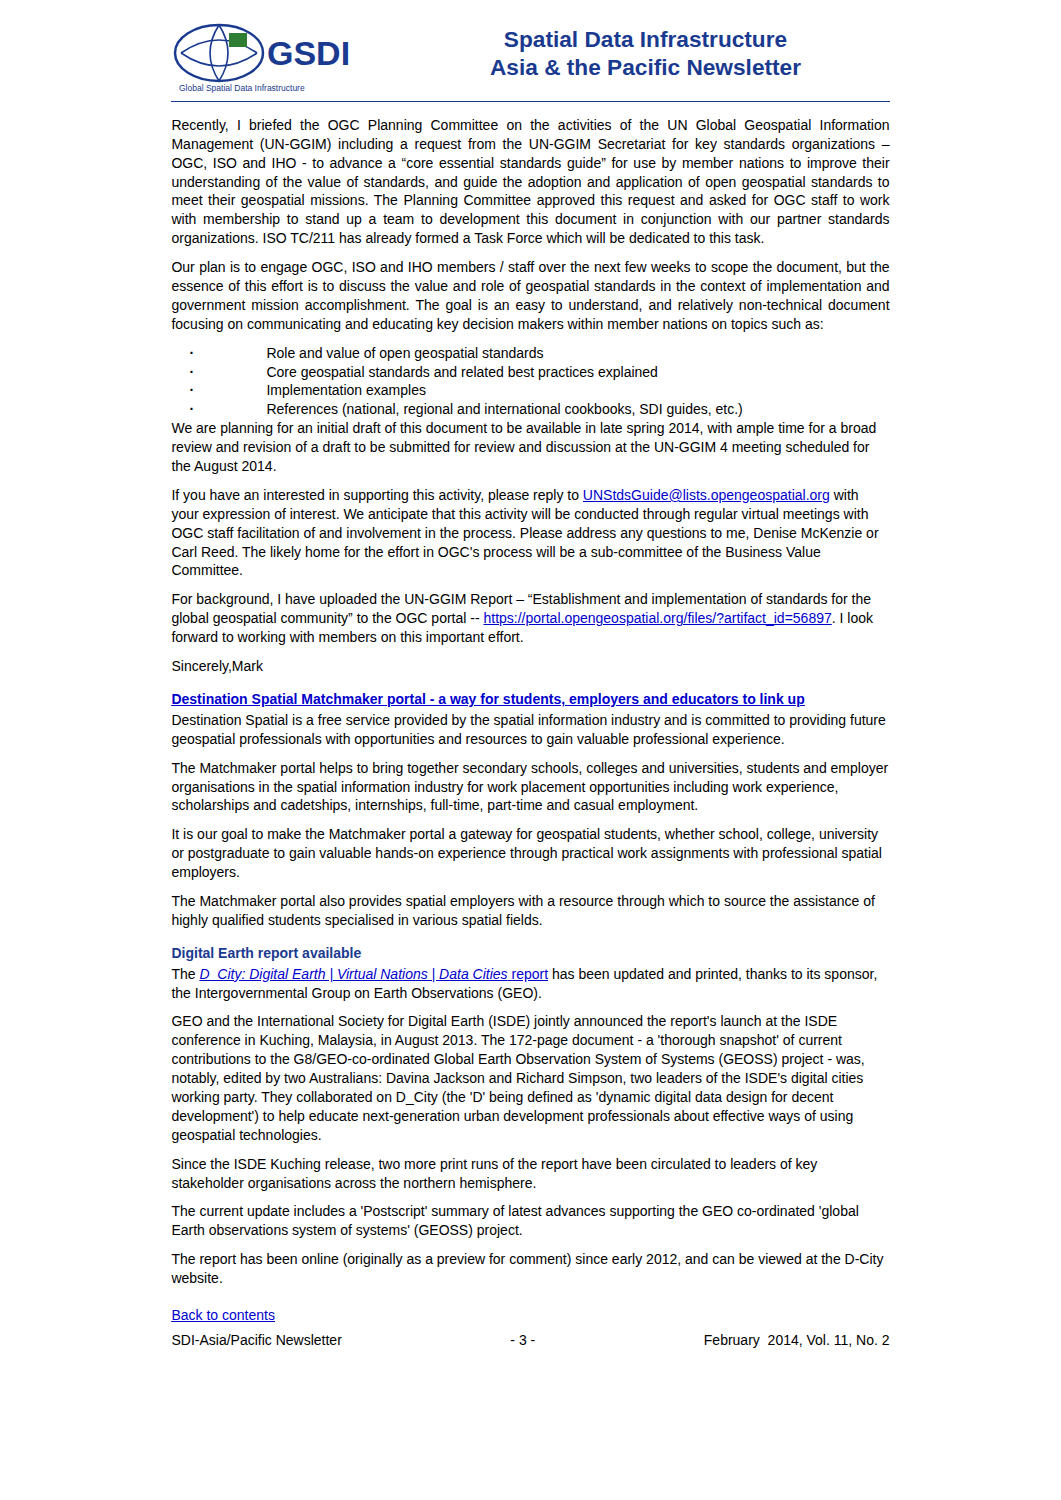GSDI Global Spatial Data Infrastructure
Spatial Data Infrastructure
Asia & the Pacific Newsletter
Recently, I briefed the OGC Planning Committee on the activities of the UN Global Geospatial Information Management (UN-GGIM) including a request from the UN-GGIM Secretariat for key standards organizations – OGC, ISO and IHO - to advance a “core essential standards guide” for use by member nations to improve their understanding of the value of standards, and guide the adoption and application of open geospatial standards to meet their geospatial missions. The Planning Committee approved this request and asked for OGC staff to work with membership to stand up a team to development this document in conjunction with our partner standards organizations. ISO TC/211 has already formed a Task Force which will be dedicated to this task.
Our plan is to engage OGC, ISO and IHO members / staff over the next few weeks to scope the document, but the essence of this effort is to discuss the value and role of geospatial standards in the context of implementation and government mission accomplishment. The goal is an easy to understand, and relatively non-technical document focusing on communicating and educating key decision makers within member nations on topics such as:
Role and value of open geospatial standards
Core geospatial standards and related best practices explained
Implementation examples
References (national, regional and international cookbooks, SDI guides, etc.)
We are planning for an initial draft of this document to be available in late spring 2014, with ample time for a broad review and revision of a draft to be submitted for review and discussion at the UN-GGIM 4 meeting scheduled for the August 2014.
If you have an interested in supporting this activity, please reply to UNStdsGuide@lists.opengeospatial.org with your expression of interest. We anticipate that this activity will be conducted through regular virtual meetings with OGC staff facilitation of and involvement in the process. Please address any questions to me, Denise McKenzie or Carl Reed. The likely home for the effort in OGC's process will be a sub-committee of the Business Value Committee.
For background, I have uploaded the UN-GGIM Report – “Establishment and implementation of standards for the global geospatial community” to the OGC portal -- https://portal.opengeospatial.org/files/?artifact_id=56897. I look forward to working with members on this important effort.
Sincerely,Mark
Destination Spatial Matchmaker portal - a way for students, employers and educators to link up
Destination Spatial is a free service provided by the spatial information industry and is committed to providing future geospatial professionals with opportunities and resources to gain valuable professional experience.
The Matchmaker portal helps to bring together secondary schools, colleges and universities, students and employer organisations in the spatial information industry for work placement opportunities including work experience, scholarships and cadetships, internships, full-time, part-time and casual employment.
It is our goal to make the Matchmaker portal a gateway for geospatial students, whether school, college, university or postgraduate to gain valuable hands-on experience through practical work assignments with professional spatial employers.
The Matchmaker portal also provides spatial employers with a resource through which to source the assistance of highly qualified students specialised in various spatial fields.
Digital Earth report available
The D_City: Digital Earth | Virtual Nations | Data Cities report has been updated and printed, thanks to its sponsor, the Intergovernmental Group on Earth Observations (GEO).
GEO and the International Society for Digital Earth (ISDE) jointly announced the report's launch at the ISDE conference in Kuching, Malaysia, in August 2013. The 172-page document - a 'thorough snapshot' of current contributions to the G8/GEO-co-ordinated Global Earth Observation System of Systems (GEOSS) project - was, notably, edited by two Australians: Davina Jackson and Richard Simpson, two leaders of the ISDE's digital cities working party. They collaborated on D_City (the 'D' being defined as 'dynamic digital data design for decent development') to help educate next-generation urban development professionals about effective ways of using geospatial technologies.
Since the ISDE Kuching release, two more print runs of the report have been circulated to leaders of key stakeholder organisations across the northern hemisphere.
The current update includes a 'Postscript' summary of latest advances supporting the GEO co-ordinated 'global Earth observations system of systems' (GEOSS) project.
The report has been online (originally as a preview for comment) since early 2012, and can be viewed at the D-City website.
Back to contents
SDI-Asia/Pacific Newsletter
- 3 -
February 2014, Vol. 11, No. 2